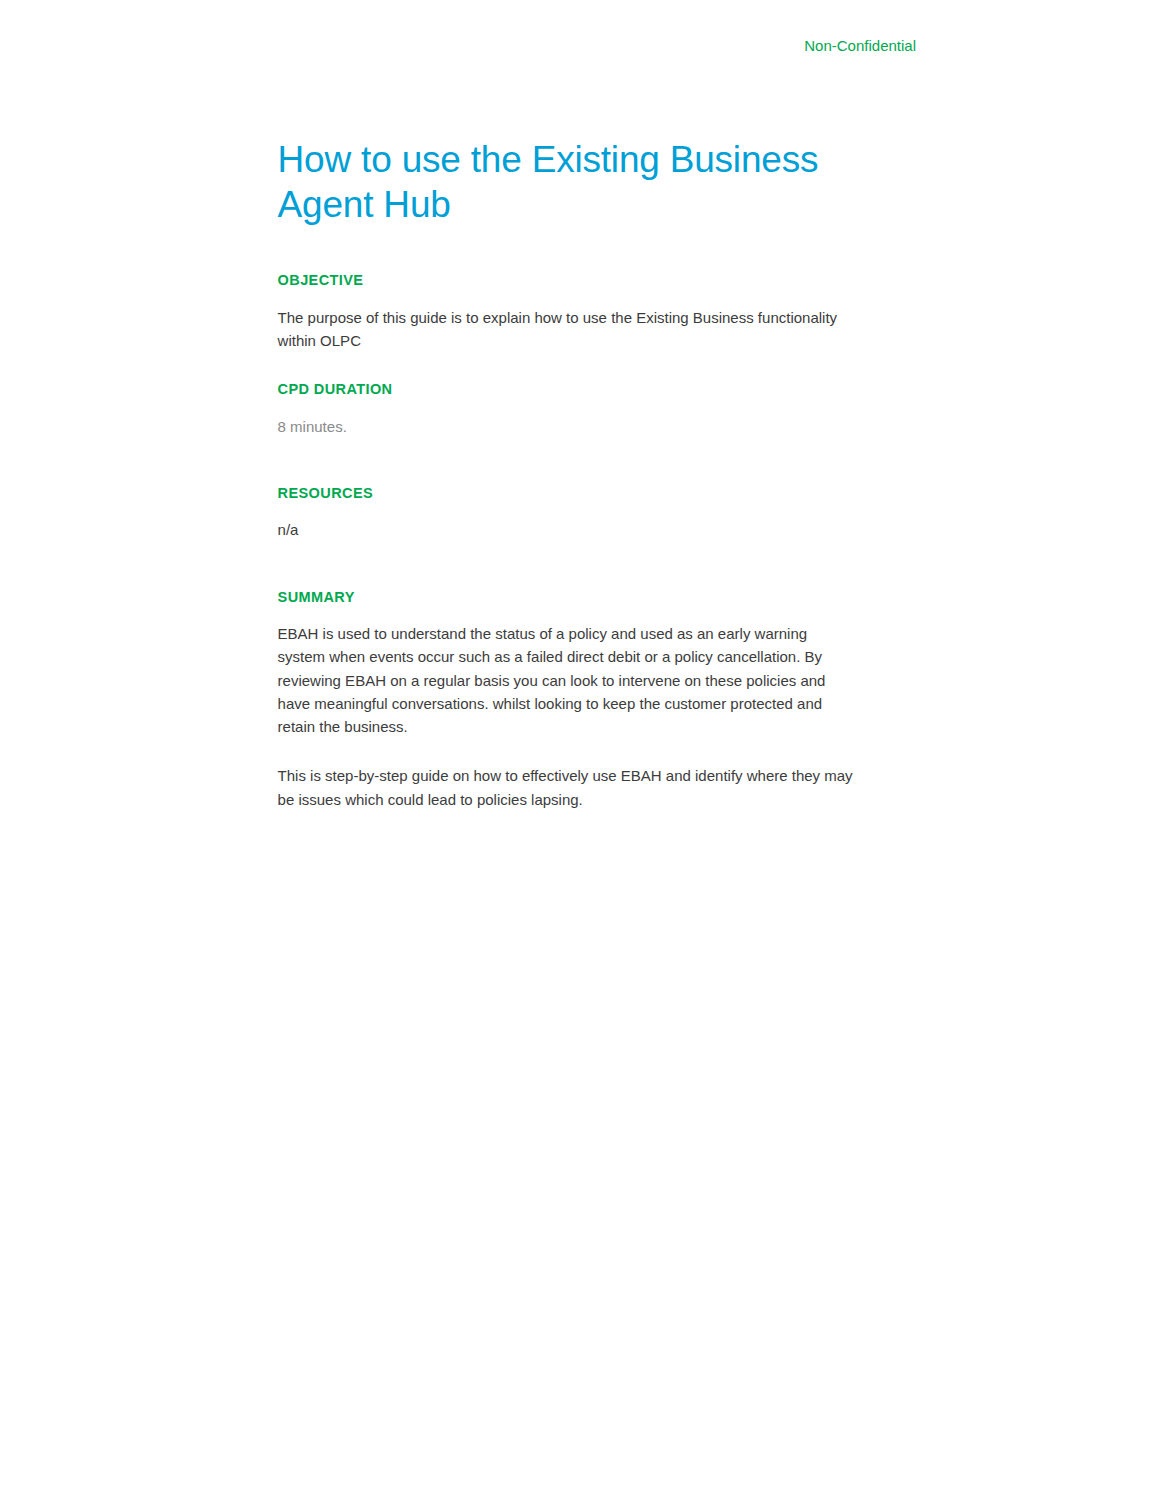Non-Confidential
How to use the Existing Business Agent Hub
OBJECTIVE
The purpose of this guide is to explain how to use the Existing Business functionality within OLPC
CPD DURATION
8 minutes.
RESOURCES
n/a
SUMMARY
EBAH is used to understand the status of a policy and used as an early warning system when events occur such as a failed direct debit or a policy cancellation. By reviewing EBAH on a regular basis you can look to intervene on these policies and have meaningful conversations. whilst looking to keep the customer protected and retain the business.
This is step-by-step guide on how to effectively use EBAH and identify where they may be issues which could lead to policies lapsing.